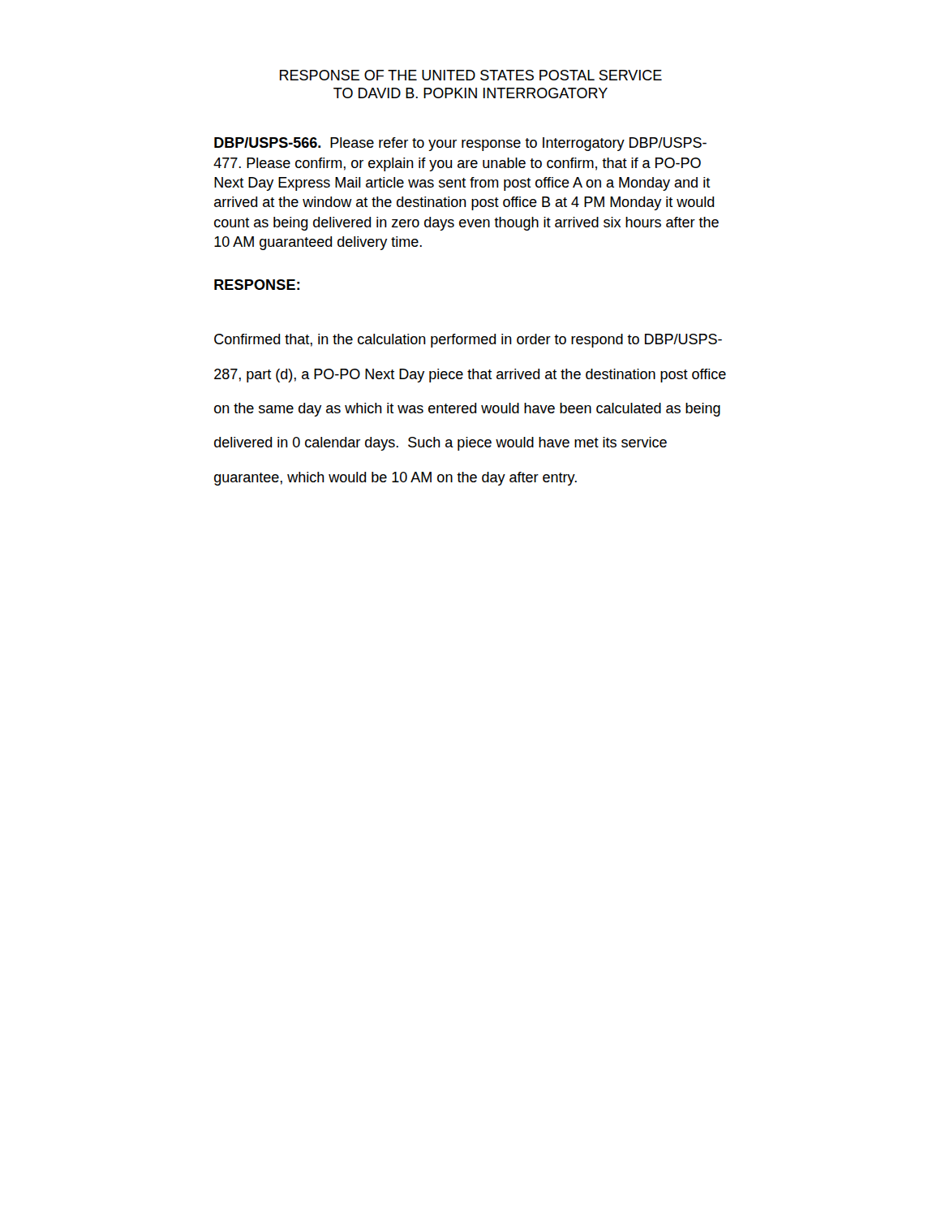RESPONSE OF THE UNITED STATES POSTAL SERVICE
TO DAVID B. POPKIN INTERROGATORY
DBP/USPS-566. Please refer to your response to Interrogatory DBP/USPS-477. Please confirm, or explain if you are unable to confirm, that if a PO-PO Next Day Express Mail article was sent from post office A on a Monday and it arrived at the window at the destination post office B at 4 PM Monday it would count as being delivered in zero days even though it arrived six hours after the 10 AM guaranteed delivery time.
RESPONSE:
Confirmed that, in the calculation performed in order to respond to DBP/USPS-287, part (d), a PO-PO Next Day piece that arrived at the destination post office on the same day as which it was entered would have been calculated as being delivered in 0 calendar days. Such a piece would have met its service guarantee, which would be 10 AM on the day after entry.